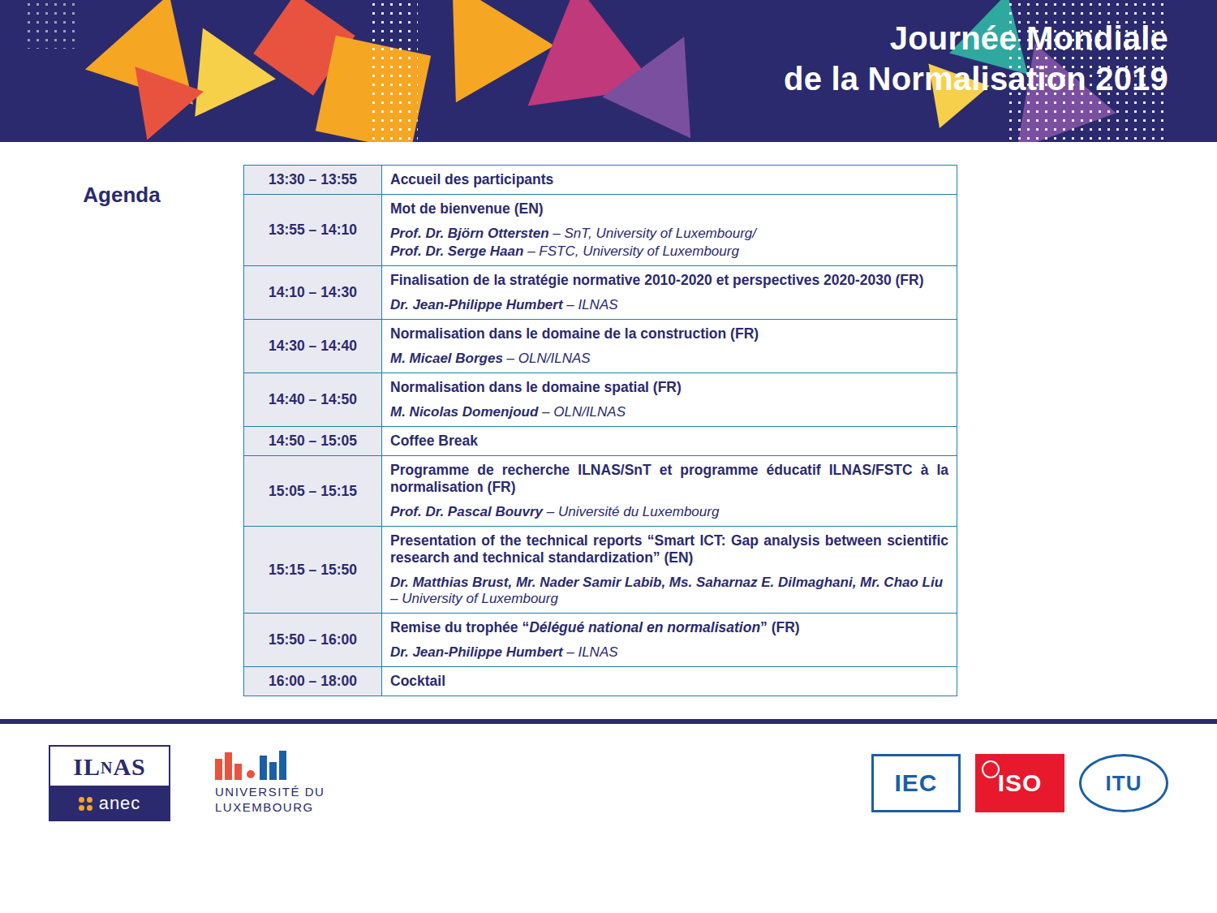Journée Mondiale
de la Normalisation 2019
Agenda
| 13:30 – 13:55 | Accueil des participants |
| 13:55 – 14:10 | Mot de bienvenue (EN) Prof. Dr. Björn Ottersten – SnT, University of Luxembourg/ Prof. Dr. Serge Haan – FSTC, University of Luxembourg |
| 14:10 – 14:30 | Finalisation de la stratégie normative 2010-2020 et perspectives 2020-2030 (FR) Dr. Jean-Philippe Humbert – ILNAS |
| 14:30 – 14:40 | Normalisation dans le domaine de la construction (FR) M. Micael Borges – OLN/ILNAS |
| 14:40 – 14:50 | Normalisation dans le domaine spatial (FR) M. Nicolas Domenjoud – OLN/ILNAS |
| 14:50 – 15:05 | Coffee Break |
| 15:05 – 15:15 | Programme de recherche ILNAS/SnT et programme éducatif ILNAS/FSTC à la normalisation (FR) Prof. Dr. Pascal Bouvry – Université du Luxembourg |
| 15:15 – 15:50 | Presentation of the technical reports “Smart ICT: Gap analysis between scientific research and technical standardization” (EN) Dr. Matthias Brust, Mr. Nader Samir Labib, Ms. Saharnaz E. Dilmaghani, Mr. Chao Liu – University of Luxembourg |
| 15:50 – 16:00 | Remise du trophée “ Délégué national en normalisation ” (FR) Dr. Jean-Philippe Humbert – ILNAS |
| 16:00 – 18:00 | Cocktail |
ILNAS
anec
UNIVERSITÉ DU
LUXEMBOURG
IEC
ISO
ITU